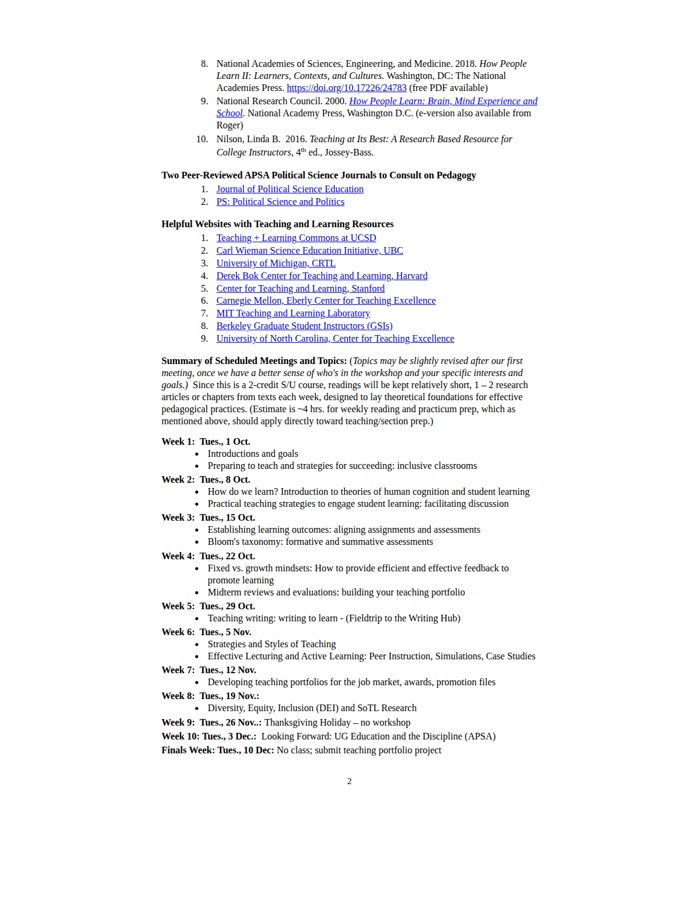National Academies of Sciences, Engineering, and Medicine. 2018. How People Learn II: Learners, Contexts, and Cultures. Washington, DC: The National Academies Press. https://doi.org/10.17226/24783 (free PDF available)
National Research Council. 2000. How People Learn: Brain, Mind Experience and School. National Academy Press, Washington D.C. (e-version also available from Roger)
Nilson, Linda B. 2016. Teaching at Its Best: A Research Based Resource for College Instructors, 4th ed., Jossey-Bass.
Two Peer-Reviewed APSA Political Science Journals to Consult on Pedagogy
Journal of Political Science Education
PS: Political Science and Politics
Helpful Websites with Teaching and Learning Resources
Teaching + Learning Commons at UCSD
Carl Wieman Science Education Initiative, UBC
University of Michigan, CRTL
Derek Bok Center for Teaching and Learning, Harvard
Center for Teaching and Learning, Stanford
Carnegie Mellon, Eberly Center for Teaching Excellence
MIT Teaching and Learning Laboratory
Berkeley Graduate Student Instructors (GSIs)
University of North Carolina, Center for Teaching Excellence
Summary of Scheduled Meetings and Topics: (Topics may be slightly revised after our first meeting, once we have a better sense of who's in the workshop and your specific interests and goals.) Since this is a 2-credit S/U course, readings will be kept relatively short, 1 – 2 research articles or chapters from texts each week, designed to lay theoretical foundations for effective pedagogical practices. (Estimate is ~4 hrs. for weekly reading and practicum prep, which as mentioned above, should apply directly toward teaching/section prep.)
Week 1: Tues., 1 Oct.
Introductions and goals
Preparing to teach and strategies for succeeding: inclusive classrooms
Week 2: Tues., 8 Oct.
How do we learn? Introduction to theories of human cognition and student learning
Practical teaching strategies to engage student learning: facilitating discussion
Week 3: Tues., 15 Oct.
Establishing learning outcomes: aligning assignments and assessments
Bloom's taxonomy: formative and summative assessments
Week 4: Tues., 22 Oct.
Fixed vs. growth mindsets: How to provide efficient and effective feedback to promote learning
Midterm reviews and evaluations: building your teaching portfolio
Week 5: Tues., 29 Oct.
Teaching writing: writing to learn - (Fieldtrip to the Writing Hub)
Week 6: Tues., 5 Nov.
Strategies and Styles of Teaching
Effective Lecturing and Active Learning: Peer Instruction, Simulations, Case Studies
Week 7: Tues., 12 Nov.
Developing teaching portfolios for the job market, awards, promotion files
Week 8: Tues., 19 Nov.:
Diversity, Equity, Inclusion (DEI) and SoTL Research
Week 9: Tues., 26 Nov..: Thanksgiving Holiday – no workshop
Week 10: Tues., 3 Dec.: Looking Forward: UG Education and the Discipline (APSA)
Finals Week: Tues., 10 Dec: No class; submit teaching portfolio project
2